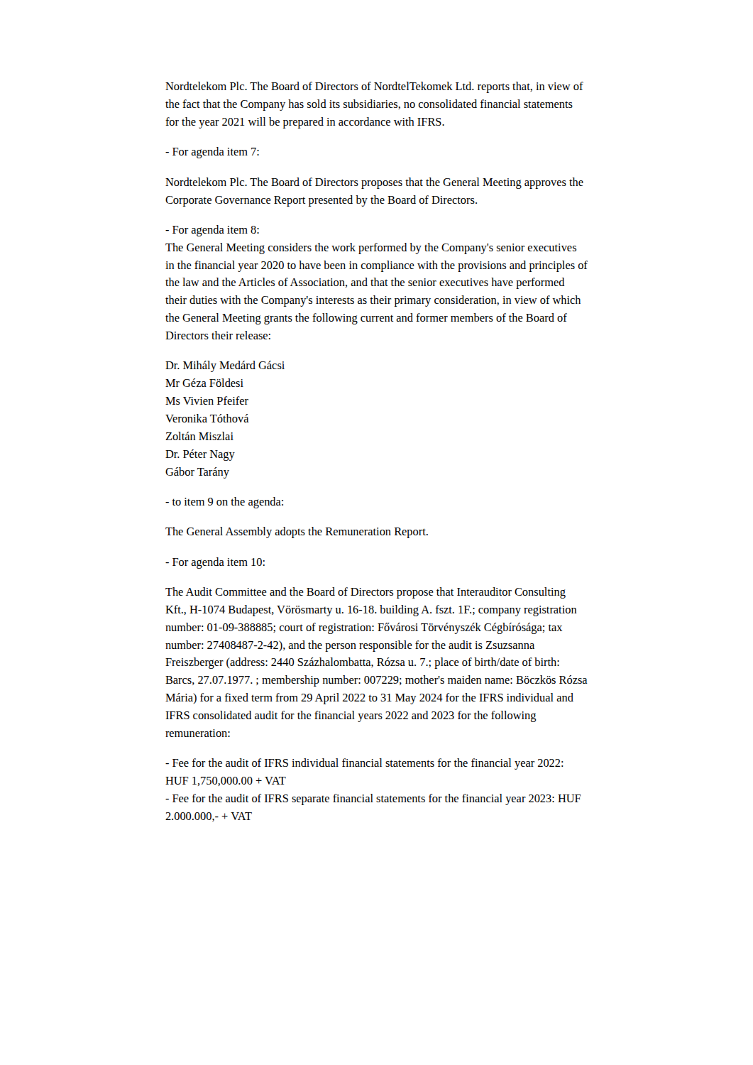Nordtelekom Plc. The Board of Directors of NordtelTekomek Ltd. reports that, in view of the fact that the Company has sold its subsidiaries, no consolidated financial statements for the year 2021 will be prepared in accordance with IFRS.
- For agenda item 7:
Nordtelekom Plc. The Board of Directors proposes that the General Meeting approves the Corporate Governance Report presented by the Board of Directors.
- For agenda item 8:
The General Meeting considers the work performed by the Company's senior executives in the financial year 2020 to have been in compliance with the provisions and principles of the law and the Articles of Association, and that the senior executives have performed their duties with the Company's interests as their primary consideration, in view of which the General Meeting grants the following current and former members of the Board of Directors their release:
Dr. Mihály Medárd Gácsi
Mr Géza Földesi
Ms Vivien Pfeifer
Veronika Tóthová
Zoltán Miszlai
Dr. Péter Nagy
Gábor Tarány
- to item 9 on the agenda:
The General Assembly adopts the Remuneration Report.
- For agenda item 10:
The Audit Committee and the Board of Directors propose that Interauditor Consulting Kft., H-1074 Budapest, Vörösmarty u. 16-18. building A. fszt. 1F.; company registration number: 01-09-388885; court of registration: Fővárosi Törvényszék Cégbírósága; tax number: 27408487-2-42), and the person responsible for the audit is Zsuzsanna Freiszberger (address: 2440 Százhalombatta, Rózsa u. 7.; place of birth/date of birth: Barcs, 27.07.1977. ; membership number: 007229; mother's maiden name: Böczkös Rózsa Mária) for a fixed term from 29 April 2022 to 31 May 2024 for the IFRS individual and IFRS consolidated audit for the financial years 2022 and 2023 for the following remuneration:
- Fee for the audit of IFRS individual financial statements for the financial year 2022: HUF 1,750,000.00 + VAT
- Fee for the audit of IFRS separate financial statements for the financial year 2023: HUF 2.000.000,- + VAT